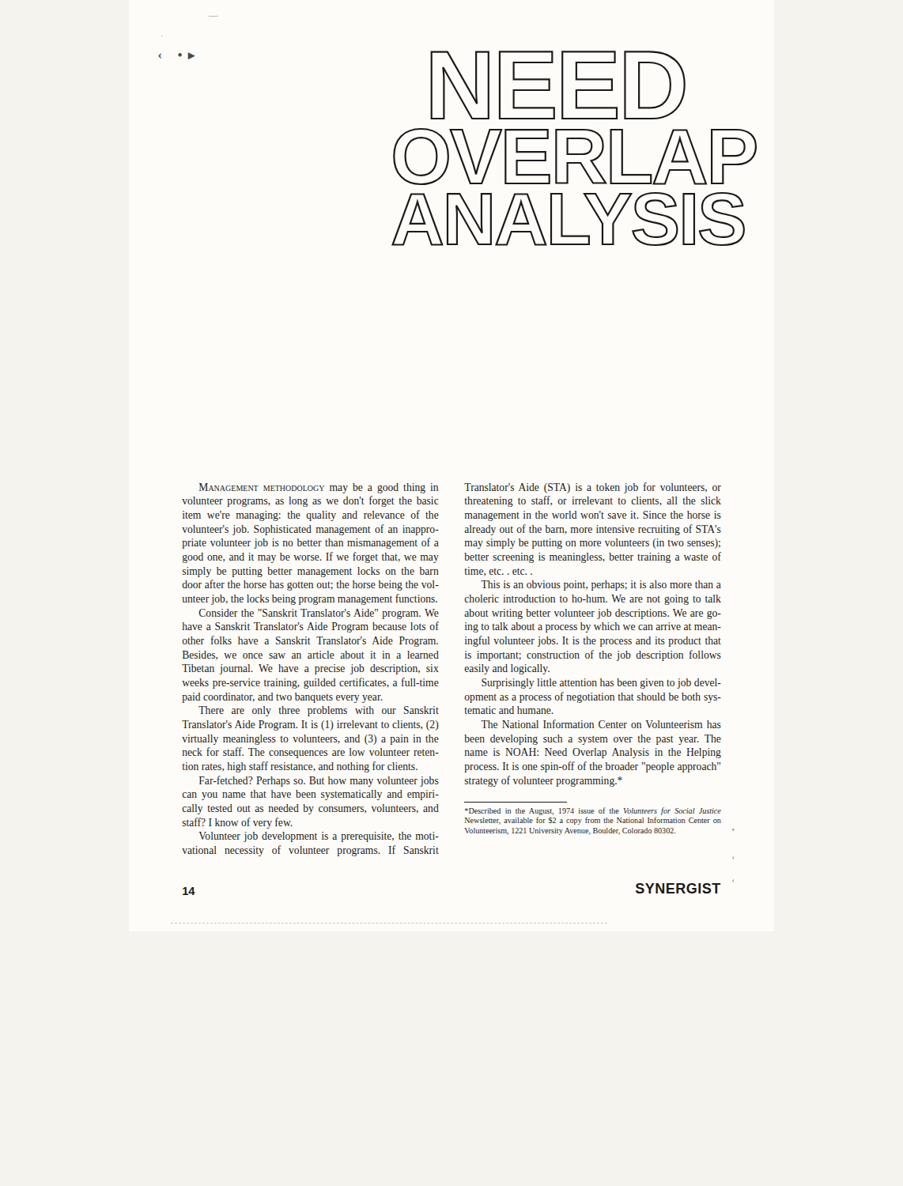· ‹ • ▸ —
Need Overlap Analysis
Management methodology may be a good thing in volunteer programs, as long as we don't forget the basic item we're managing: the quality and relevance of the volunteer's job. Sophisticated management of an inappropriate volunteer job is no better than mismanagement of a good one, and it may be worse. If we forget that, we may simply be putting better management locks on the barn door after the horse has gotten out; the horse being the volunteer job, the locks being program management functions.
Consider the "Sanskrit Translator's Aide" program. We have a Sanskrit Translator's Aide Program because lots of other folks have a Sanskrit Translator's Aide Program. Besides, we once saw an article about it in a learned Tibetan journal. We have a precise job description, six weeks pre-service training, guilded certificates, a full-time paid coordinator, and two banquets every year.
There are only three problems with our Sanskrit Translator's Aide Program. It is (1) irrelevant to clients, (2) virtually meaningless to volunteers, and (3) a pain in the neck for staff. The consequences are low volunteer retention rates, high staff resistance, and nothing for clients.
Far-fetched? Perhaps so. But how many volunteer jobs can you name that have been systematically and empirically tested out as needed by consumers, volunteers, and staff? I know of very few.
Volunteer job development is a prerequisite, the motivational necessity of volunteer programs. If Sanskrit Translator's Aide (STA) is a token job for volunteers, or threatening to staff, or irrelevant to clients, all the slick management in the world won't save it. Since the horse is already out of the barn, more intensive recruiting of STA's may simply be putting on more volunteers (in two senses); better screening is meaningless, better training a waste of time, etc. . etc. .
This is an obvious point, perhaps; it is also more than a choleric introduction to ho-hum. We are not going to talk about writing better volunteer job descriptions. We are going to talk about a process by which we can arrive at meaningful volunteer jobs. It is the process and its product that is important; construction of the job description follows easily and logically.
Surprisingly little attention has been given to job development as a process of negotiation that should be both systematic and humane.
The National Information Center on Volunteerism has been developing such a system over the past year. The name is NOAH: Need Overlap Analysis in the Helping process. It is one spin-off of the broader "people approach" strategy of volunteer programming.*
*Described in the August, 1974 issue of the Volunteers for Social Justice Newsletter, available for $2 a copy from the National Information Center on Volunteerism, 1221 University Avenue, Boulder, Colorado 80302.
• ‹ ‹
14
SYNERGIST